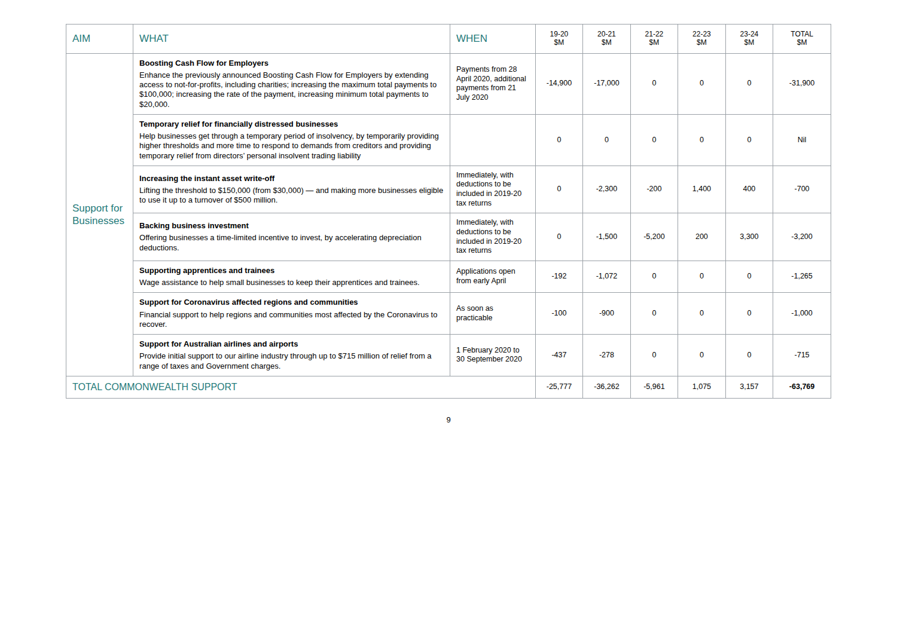| AIM | WHAT | WHEN | 19-20 $M | 20-21 $M | 21-22 $M | 22-23 $M | 23-24 $M | TOTAL $M |
| --- | --- | --- | --- | --- | --- | --- | --- | --- |
| Support for Businesses | Boosting Cash Flow for Employers Enhance the previously announced Boosting Cash Flow for Employers by extending access to not-for-profits, including charities; increasing the maximum total payments to $100,000; increasing the rate of the payment, increasing minimum total payments to $20,000. | Payments from 28 April 2020, additional payments from 21 July 2020 | -14,900 | -17,000 | 0 | 0 | 0 | -31,900 |
| Temporary relief for financially distressed businesses Help businesses get through a temporary period of insolvency, by temporarily providing higher thresholds and more time to respond to demands from creditors and providing temporary relief from directors’ personal insolvent trading liability | | 0 | 0 | 0 | 0 | 0 | Nil |
| Increasing the instant asset write-off Lifting the threshold to $150,000 (from $30,000) — and making more businesses eligible to use it up to a turnover of $500 million. | Immediately, with deductions to be included in 2019-20 tax returns | 0 | -2,300 | -200 | 1,400 | 400 | -700 |
| Backing business investment Offering businesses a time-limited incentive to invest, by accelerating depreciation deductions. | Immediately, with deductions to be included in 2019-20 tax returns | 0 | -1,500 | -5,200 | 200 | 3,300 | -3,200 |
| Supporting apprentices and trainees Wage assistance to help small businesses to keep their apprentices and trainees. | Applications open from early April | -192 | -1,072 | 0 | 0 | 0 | -1,265 |
| Support for Coronavirus affected regions and communities Financial support to help regions and communities most affected by the Coronavirus to recover. | As soon as practicable | -100 | -900 | 0 | 0 | 0 | -1,000 |
| Support for Australian airlines and airports Provide initial support to our airline industry through up to $715 million of relief from a range of taxes and Government charges. | 1 February 2020 to 30 September 2020 | -437 | -278 | 0 | 0 | 0 | -715 |
| TOTAL COMMONWEALTH SUPPORT | -25,777 | -36,262 | -5,961 | 1,075 | 3,157 | -63,769 |
9